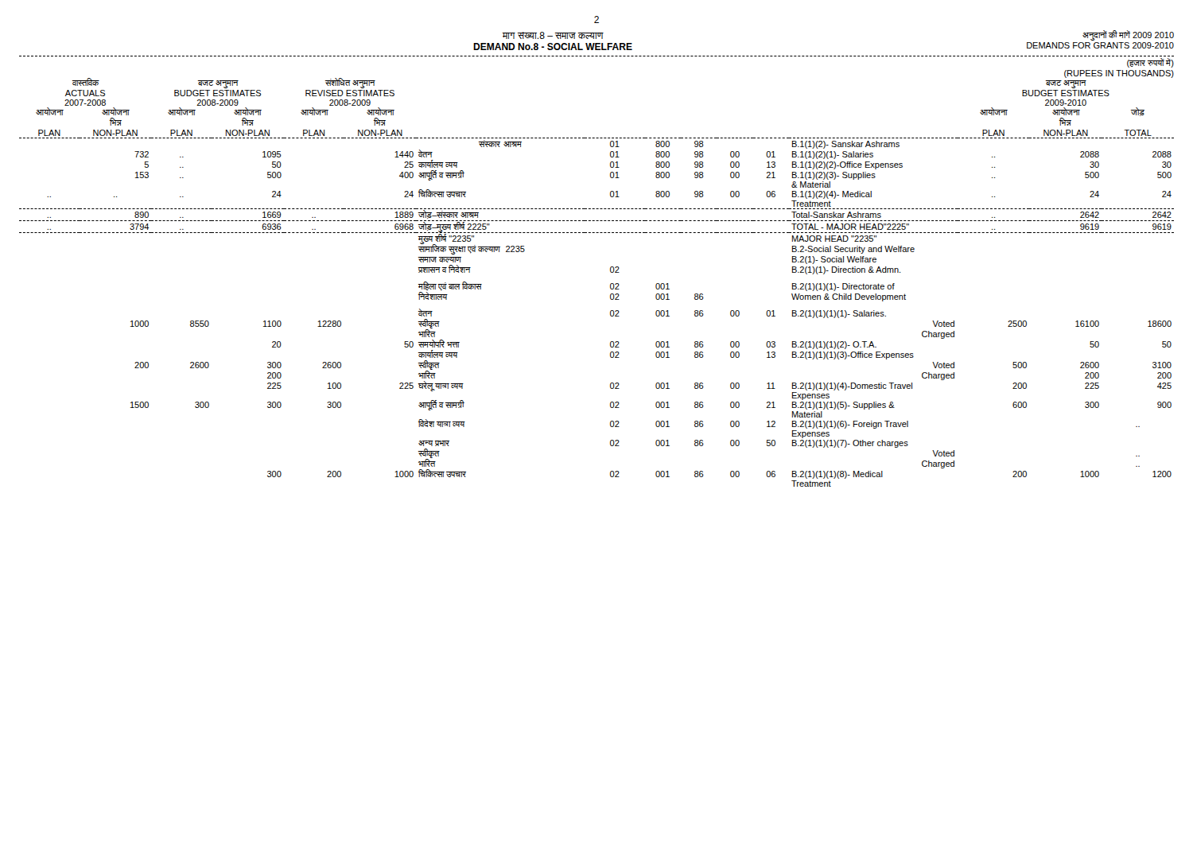2
मांग संख्या.8 – समाज कल्याण
DEMAND No.8 - SOCIAL WELFARE
अनुदानों की मांगें 2009 2010
DEMANDS FOR GRANTS 2009-2010
(हजार रुपयों में)
(RUPEES IN THOUSANDS)
| वास्तविक | बजट अनुमान | संशोधित अनुमान | | | | | | | | बजट अनुमान |
| --- | --- | --- | --- | --- | --- | --- | --- | --- | --- | --- |
| ACTUALS | BUDGET ESTIMATES | REVISED ESTIMATES | | | | | | | | BUDGET ESTIMATES |
| 2007-2008 | 2008-2009 | 2008-2009 | | | | | | | | 2009-2010 |
| आयोजना | आयोजना भिन्न | आयोजना | आयोजना भिन्न | आयोजना | आयोजना भिन्न | | | | | | | | आयोजना | आयोजना भिन्न | जोड़ |
| PLAN | NON-PLAN | PLAN | NON-PLAN | PLAN | NON-PLAN | | | | | | | | PLAN | NON-PLAN | TOTAL |
| | | | | | | संस्कार आश्रम | 01 | 800 | 98 | | | B.1(1)(2)- Sanskar Ashrams | | | |
| | 732 | .. | 1095 | | 1440 | वेतन | 01 | 800 | 98 | 00 | 01 | B.1(1)(2)(1)- Salaries | .. | 2088 | 2088 |
| | 5 | .. | 50 | | 25 | कार्यालय व्यय | 01 | 800 | 98 | 00 | 13 | B.1(1)(2)(2)-Office Expenses | .. | 30 | 30 |
| | 153 | .. | 500 | | 400 | आपूर्ति व सामग्री | 01 | 800 | 98 | 00 | 21 | B.1(1)(2)(3)- Supplies & Material | .. | 500 | 500 |
| .. | .. | .. | 24 | | 24 | चिकित्सा उपचार | 01 | 800 | 98 | 00 | 06 | B.1(1)(2)(4)- Medical Treatment | .. | 24 | 24 |
| .. | 890 | .. | 1669 | .. | 1889 | जोड़–संस्कार आश्रम | | | | | | Total-Sanskar Ashrams | .. | 2642 | 2642 |
| .. | 3794 | .. | 6936 | .. | 6968 | जोड़–मुख्य शीर्ष 2225" | | | | | | TOTAL - MAJOR HEAD"2225" | .. | 9619 | 9619 |
| | | | | | | मुख्य शीर्ष "2235" | | | | | | MAJOR HEAD "2235" | | | |
| | | | | | | सामाजिक सुरक्षा एवं कल्याण 2235 | | | | | | B.2-Social Security and Welfare | | | |
| | | | | | | समाज कल्याण | | | | | | B.2(1)- Social Welfare | | | |
| | | | | | | प्रशासन व निदेशन | 02 | | | | | B.2(1)(1)- Direction & Admn. | | | |
| | | | | | | महिला एवं बाल विकास | 02 | 001 | | | | B.2(1)(1)(1)- Directorate of | | | |
| | | | | | | निदेशालय | 02 | 001 | 86 | | | Women & Child Development | | | |
| | | | | | | वेतन | 02 | 001 | 86 | 00 | 01 | B.2(1)(1)(1)(1)- Salaries. | | | |
| | 1000 | 8550 | 1100 | 12280 | | स्वीकृत | | | | | | Voted | 2500 | 16100 | 18600 |
| | | | | | | भारित | | | | | | Charged | | | |
| | | | 20 | | 50 | समयोपरि भत्ता | 02 | 001 | 86 | 00 | 03 | B.2(1)(1)(1)(2)- O.T.A. | | 50 | 50 |
| | | | | | | कार्यालय व्यय | 02 | 001 | 86 | 00 | 13 | B.2(1)(1)(1)(3)-Office Expenses | | | |
| | 200 | 2600 | 300 | 2600 | | स्वीकृत | | | | | | Voted | 500 | 2600 | 3100 |
| | | | 200 | | | भारित | | | | | | Charged | | 200 | 200 |
| | | | 225 | 100 | 225 | घरेलू यात्रा व्यय | 02 | 001 | 86 | 00 | 11 | B.2(1)(1)(1)(4)-Domestic Travel Expenses | 200 | 225 | 425 |
| | 1500 | 300 | 300 | 300 | | आपूर्ति व सामग्री | 02 | 001 | 86 | 00 | 21 | B.2(1)(1)(1)(5)- Supplies & Material | 600 | 300 | 900 |
| | | | | | | विदेश यात्रा व्यय | 02 | 001 | 86 | 00 | 12 | B.2(1)(1)(1)(6)- Foreign Travel Expenses | | | .. |
| | | | | | | अन्य प्रभार | 02 | 001 | 86 | 00 | 50 | B.2(1)(1)(1)(7)- Other charges | | | |
| | | | | | | स्वीकृत | | | | | | Voted | | | .. |
| | | | | | | भारित | | | | | | Charged | | | .. |
| | | | 300 | 200 | 1000 | चिकित्सा उपचार | 02 | 001 | 86 | 00 | 06 | B.2(1)(1)(1)(8)- Medical Treatment | 200 | 1000 | 1200 |